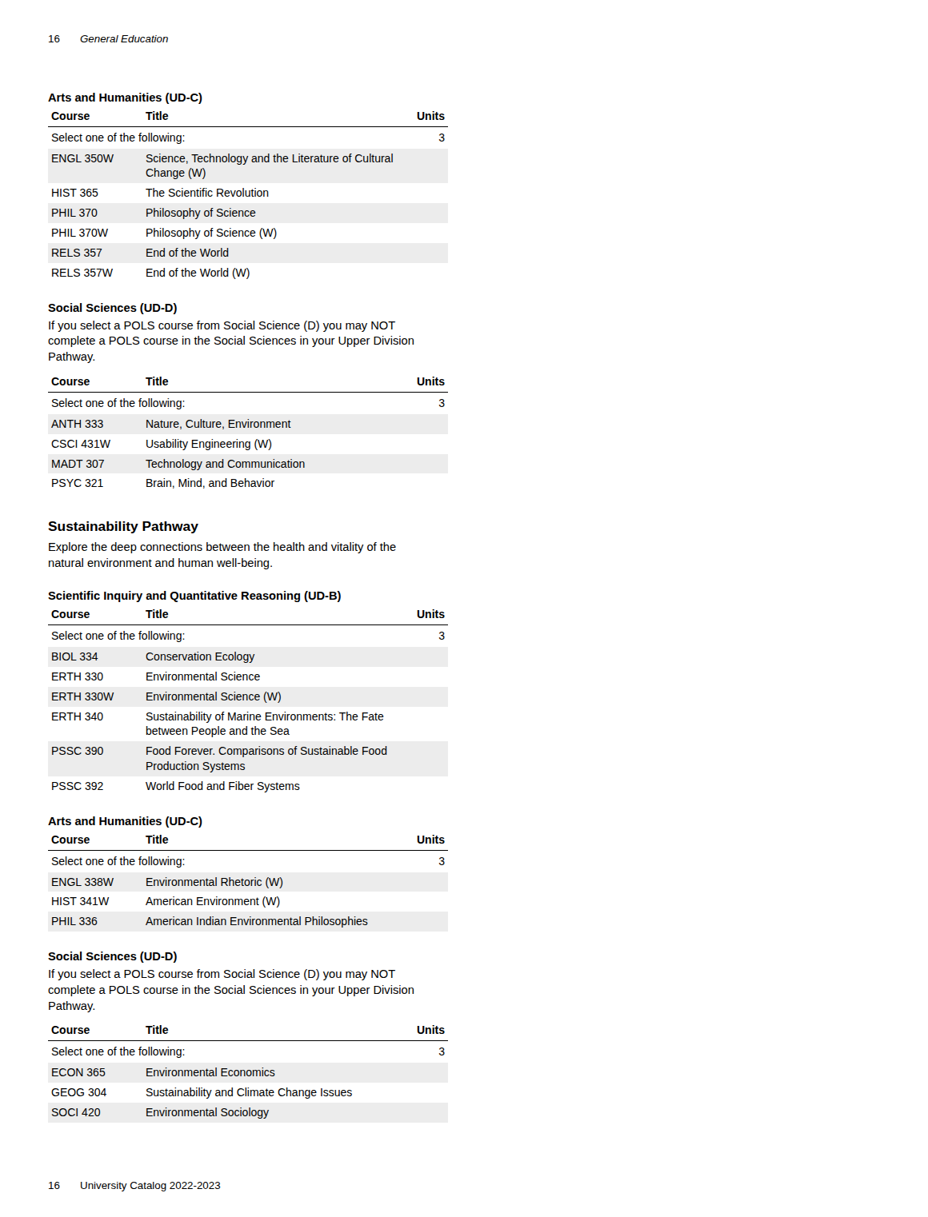16 General Education
Arts and Humanities (UD-C)
| Course | Title | Units |
| --- | --- | --- |
| Select one of the following: | 3 |
| ENGL 350W | Science, Technology and the Literature of Cultural Change (W) | |
| HIST 365 | The Scientific Revolution | |
| PHIL 370 | Philosophy of Science | |
| PHIL 370W | Philosophy of Science (W) | |
| RELS 357 | End of the World | |
| RELS 357W | End of the World (W) | |
Social Sciences (UD-D)
If you select a POLS course from Social Science (D) you may NOT complete a POLS course in the Social Sciences in your Upper Division Pathway.
| Course | Title | Units |
| --- | --- | --- |
| Select one of the following: | 3 |
| ANTH 333 | Nature, Culture, Environment | |
| CSCI 431W | Usability Engineering (W) | |
| MADT 307 | Technology and Communication | |
| PSYC 321 | Brain, Mind, and Behavior | |
Sustainability Pathway
Explore the deep connections between the health and vitality of the natural environment and human well-being.
Scientific Inquiry and Quantitative Reasoning (UD-B)
| Course | Title | Units |
| --- | --- | --- |
| Select one of the following: | 3 |
| BIOL 334 | Conservation Ecology | |
| ERTH 330 | Environmental Science | |
| ERTH 330W | Environmental Science (W) | |
| ERTH 340 | Sustainability of Marine Environments: The Fate between People and the Sea | |
| PSSC 390 | Food Forever. Comparisons of Sustainable Food Production Systems | |
| PSSC 392 | World Food and Fiber Systems | |
Arts and Humanities (UD-C)
| Course | Title | Units |
| --- | --- | --- |
| Select one of the following: | 3 |
| ENGL 338W | Environmental Rhetoric (W) | |
| HIST 341W | American Environment (W) | |
| PHIL 336 | American Indian Environmental Philosophies | |
Social Sciences (UD-D)
If you select a POLS course from Social Science (D) you may NOT complete a POLS course in the Social Sciences in your Upper Division Pathway.
| Course | Title | Units |
| --- | --- | --- |
| Select one of the following: | 3 |
| ECON 365 | Environmental Economics | |
| GEOG 304 | Sustainability and Climate Change Issues | |
| SOCI 420 | Environmental Sociology | |
16 University Catalog 2022-2023